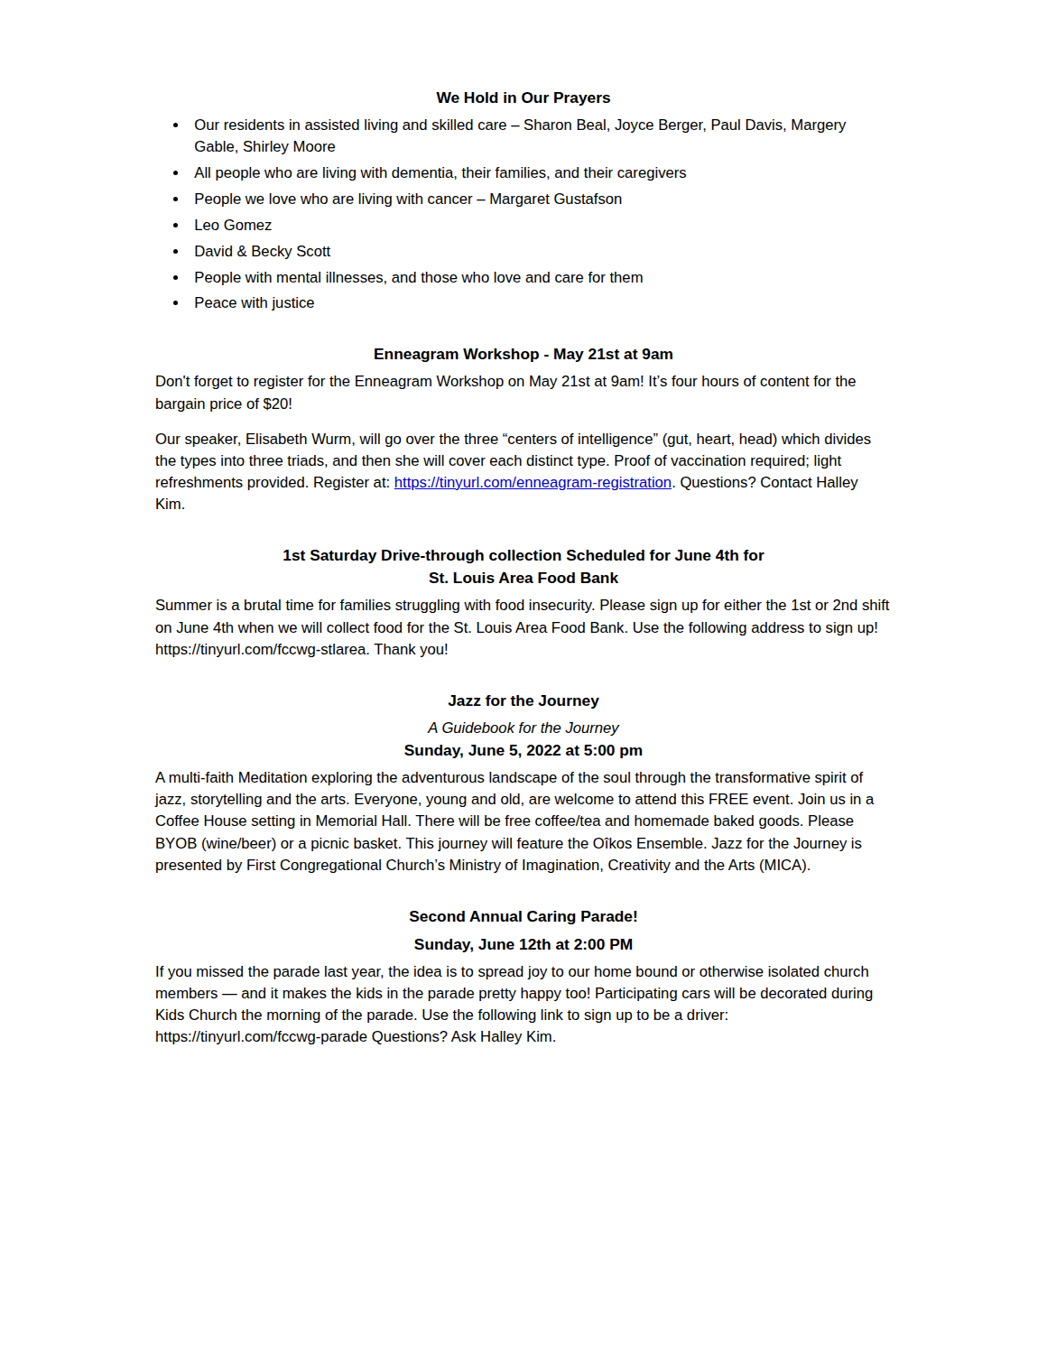We Hold in Our Prayers
Our residents in assisted living and skilled care – Sharon Beal, Joyce Berger, Paul Davis, Margery Gable, Shirley Moore
All people who are living with dementia, their families, and their caregivers
People we love who are living with cancer – Margaret Gustafson
Leo Gomez
David & Becky Scott
People with mental illnesses, and those who love and care for them
Peace with justice
Enneagram Workshop - May 21st at 9am
Don't forget to register for the Enneagram Workshop on May 21st at 9am! It’s four hours of content for the bargain price of $20!
Our speaker, Elisabeth Wurm, will go over the three “centers of intelligence” (gut, heart, head) which divides the types into three triads, and then she will cover each distinct type. Proof of vaccination required; light refreshments provided. Register at: https://tinyurl.com/enneagram-registration. Questions? Contact Halley Kim.
1st Saturday Drive-through collection Scheduled for June 4th for
St. Louis Area Food Bank
Summer is a brutal time for families struggling with food insecurity. Please sign up for either the 1st or 2nd shift on June 4th when we will collect food for the St. Louis Area Food Bank. Use the following address to sign up! https://tinyurl.com/fccwg-stlarea. Thank you!
Jazz for the Journey
A Guidebook for the Journey
Sunday, June 5, 2022 at 5:00 pm
A multi-faith Meditation exploring the adventurous landscape of the soul through the transformative spirit of jazz, storytelling and the arts. Everyone, young and old, are welcome to attend this FREE event. Join us in a Coffee House setting in Memorial Hall. There will be free coffee/tea and homemade baked goods. Please BYOB (wine/beer) or a picnic basket. This journey will feature the Oîkos Ensemble. Jazz for the Journey is presented by First Congregational Church’s Ministry of Imagination, Creativity and the Arts (MICA).
Second Annual Caring Parade!
Sunday, June 12th at 2:00 PM
If you missed the parade last year, the idea is to spread joy to our home bound or otherwise isolated church members — and it makes the kids in the parade pretty happy too! Participating cars will be decorated during Kids Church the morning of the parade. Use the following link to sign up to be a driver: https://tinyurl.com/fccwg-parade Questions? Ask Halley Kim.